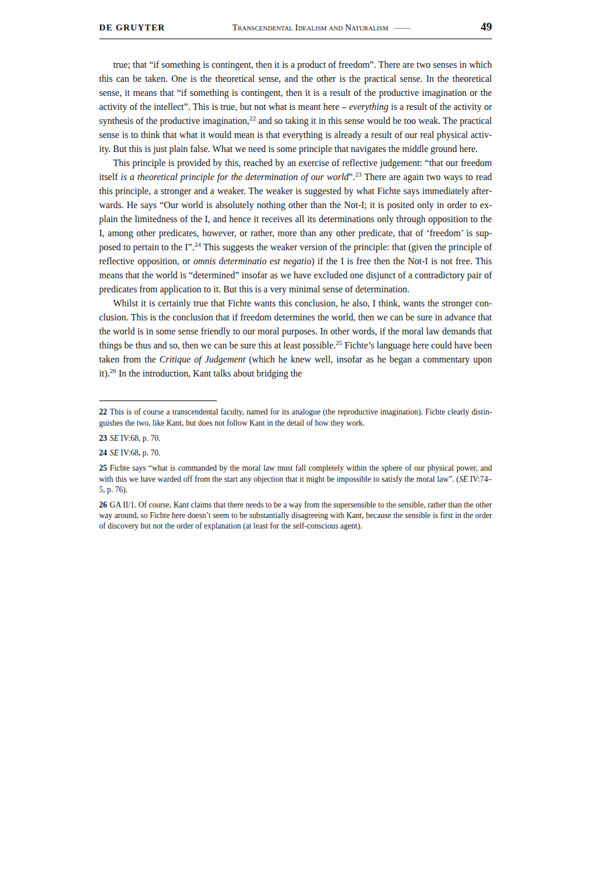DE GRUYTER Transcendental Idealism and Naturalism —— 49
true; that “if something is contingent, then it is a product of freedom”. There are two senses in which this can be taken. One is the theoretical sense, and the other is the practical sense. In the theoretical sense, it means that “if something is contingent, then it is a result of the productive imagination or the activity of the intellect”. This is true, but not what is meant here – everything is a result of the activity or synthesis of the productive imagination,22 and so taking it in this sense would be too weak. The practical sense is to think that what it would mean is that everything is already a result of our real physical activity. But this is just plain false. What we need is some principle that navigates the middle ground here.
This principle is provided by this, reached by an exercise of reflective judgement: “that our freedom itself is a theoretical principle for the determination of our world”.23 There are again two ways to read this principle, a stronger and a weaker. The weaker is suggested by what Fichte says immediately afterwards. He says “Our world is absolutely nothing other than the Not-I; it is posited only in order to explain the limitedness of the I, and hence it receives all its determinations only through opposition to the I, among other predicates, however, or rather, more than any other predicate, that of ‘freedom’ is supposed to pertain to the I”.24 This suggests the weaker version of the principle: that (given the principle of reflective opposition, or omnis determinatio est negatio) if the I is free then the Not-I is not free. This means that the world is “determined” insofar as we have excluded one disjunct of a contradictory pair of predicates from application to it. But this is a very minimal sense of determination.
Whilst it is certainly true that Fichte wants this conclusion, he also, I think, wants the stronger conclusion. This is the conclusion that if freedom determines the world, then we can be sure in advance that the world is in some sense friendly to our moral purposes. In other words, if the moral law demands that things be thus and so, then we can be sure this at least possible.25 Fichte’s language here could have been taken from the Critique of Judgement (which he knew well, insofar as he began a commentary upon it).26 In the introduction, Kant talks about bridging the
22 This is of course a transcendental faculty, named for its analogue (the reproductive imagination). Fichte clearly distinguishes the two, like Kant, but does not follow Kant in the detail of how they work.
23 SE IV:68, p. 70.
24 SE IV:68, p. 70.
25 Fichte says “what is commanded by the moral law must fall completely within the sphere of our physical power, and with this we have warded off from the start any objection that it might be impossible to satisfy the moral law”. (SE IV:74–5, p. 76).
26 GA II/1. Of course, Kant claims that there needs to be a way from the supersensible to the sensible, rather than the other way around, so Fichte here doesn’t seem to be substantially disagreeing with Kant, because the sensible is first in the order of discovery but not the order of explanation (at least for the self-conscious agent).